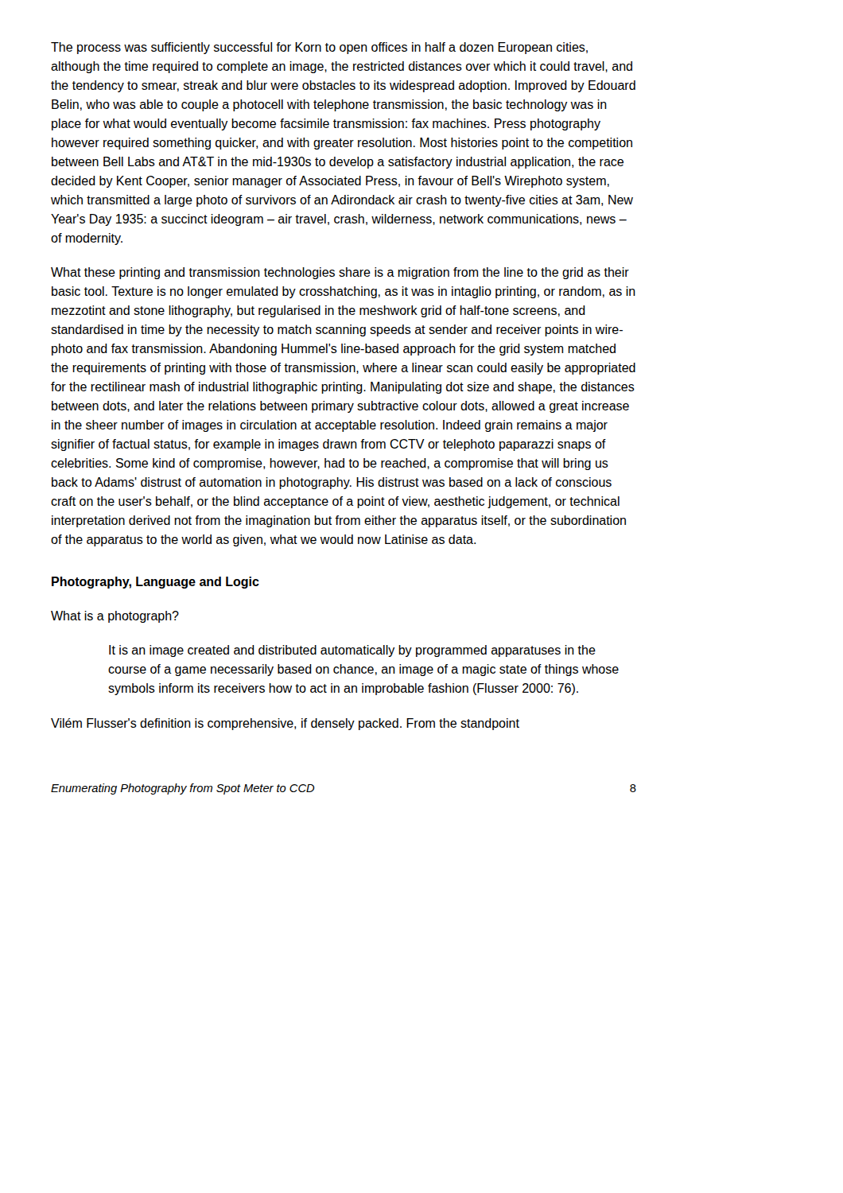The process was sufficiently successful for Korn to open offices in half a dozen European cities, although the time required to complete an image, the restricted distances over which it could travel, and the tendency to smear, streak and blur were obstacles to its widespread adoption. Improved by Edouard Belin, who was able to couple a photocell with telephone transmission, the basic technology was in place for what would eventually become facsimile transmission: fax machines. Press photography however required something quicker, and with greater resolution. Most histories point to the competition between Bell Labs and AT&T in the mid-1930s to develop a satisfactory industrial application, the race decided by Kent Cooper, senior manager of Associated Press, in favour of Bell's Wirephoto system, which transmitted a large photo of survivors of an Adirondack air crash to twenty-five cities at 3am, New Year's Day 1935: a succinct ideogram – air travel, crash, wilderness, network communications, news – of modernity.
What these printing and transmission technologies share is a migration from the line to the grid as their basic tool. Texture is no longer emulated by crosshatching, as it was in intaglio printing, or random, as in mezzotint and stone lithography, but regularised in the meshwork grid of half-tone screens, and standardised in time by the necessity to match scanning speeds at sender and receiver points in wire-photo and fax transmission. Abandoning Hummel's line-based approach for the grid system matched the requirements of printing with those of transmission, where a linear scan could easily be appropriated for the rectilinear mash of industrial lithographic printing. Manipulating dot size and shape, the distances between dots, and later the relations between primary subtractive colour dots, allowed a great increase in the sheer number of images in circulation at acceptable resolution. Indeed grain remains a major signifier of factual status, for example in images drawn from CCTV or telephoto paparazzi snaps of celebrities. Some kind of compromise, however, had to be reached, a compromise that will bring us back to Adams' distrust of automation in photography. His distrust was based on a lack of conscious craft on the user's behalf, or the blind acceptance of a point of view, aesthetic judgement, or technical interpretation derived not from the imagination but from either the apparatus itself, or the subordination of the apparatus to the world as given, what we would now Latinise as data.
Photography, Language and Logic
What is a photograph?
It is an image created and distributed automatically by programmed apparatuses in the course of a game necessarily based on chance, an image of a magic state of things whose symbols inform its receivers how to act in an improbable fashion (Flusser 2000: 76).
Vilém Flusser's definition is comprehensive, if densely packed. From the standpoint
Enumerating Photography from Spot Meter to CCD 8